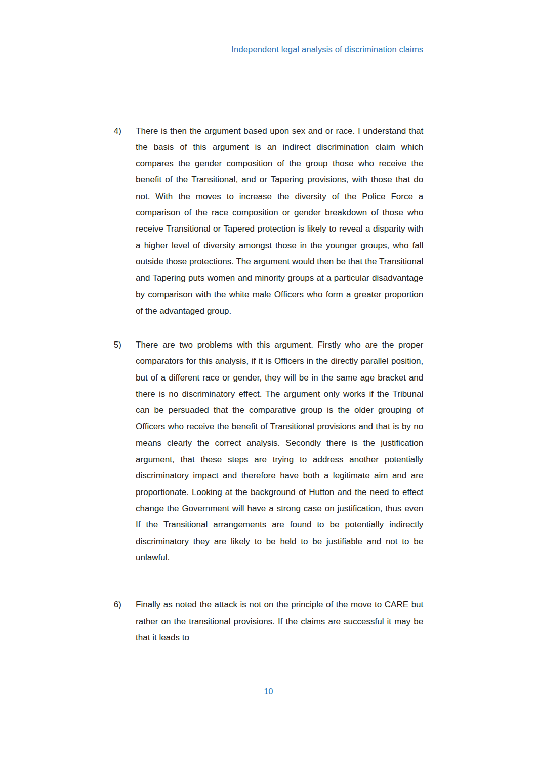Independent legal analysis of discrimination claims
4) There is then the argument based upon sex and or race. I understand that the basis of this argument is an indirect discrimination claim which compares the gender composition of the group those who receive the benefit of the Transitional, and or Tapering provisions, with those that do not. With the moves to increase the diversity of the Police Force a comparison of the race composition or gender breakdown of those who receive Transitional or Tapered protection is likely to reveal a disparity with a higher level of diversity amongst those in the younger groups, who fall outside those protections. The argument would then be that the Transitional and Tapering puts women and minority groups at a particular disadvantage by comparison with the white male Officers who form a greater proportion of the advantaged group.
5) There are two problems with this argument. Firstly who are the proper comparators for this analysis, if it is Officers in the directly parallel position, but of a different race or gender, they will be in the same age bracket and there is no discriminatory effect. The argument only works if the Tribunal can be persuaded that the comparative group is the older grouping of Officers who receive the benefit of Transitional provisions and that is by no means clearly the correct analysis. Secondly there is the justification argument, that these steps are trying to address another potentially discriminatory impact and therefore have both a legitimate aim and are proportionate. Looking at the background of Hutton and the need to effect change the Government will have a strong case on justification, thus even If the Transitional arrangements are found to be potentially indirectly discriminatory they are likely to be held to be justifiable and not to be unlawful.
6) Finally as noted the attack is not on the principle of the move to CARE but rather on the transitional provisions. If the claims are successful it may be that it leads to
10